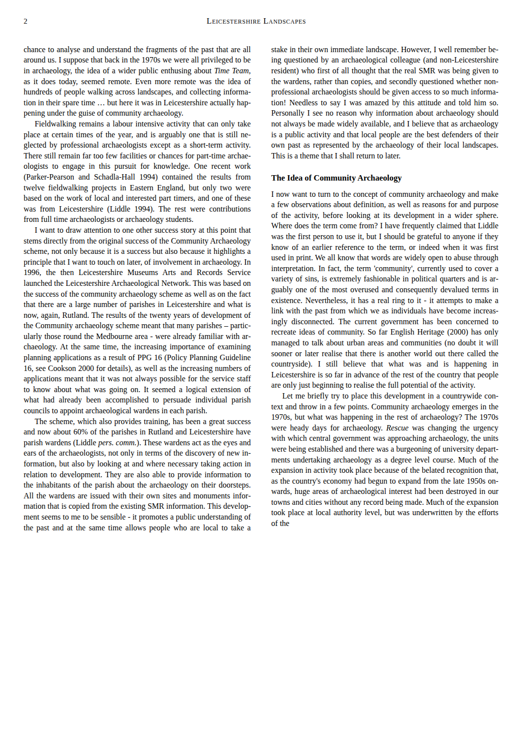2 Leicestershire Landscapes
chance to analyse and understand the fragments of the past that are all around us. I suppose that back in the 1970s we were all privileged to be in archaeology, the idea of a wider public enthusing about Time Team, as it does today, seemed remote. Even more remote was the idea of hundreds of people walking across landscapes, and collecting information in their spare time … but here it was in Leicestershire actually happening under the guise of community archaeology.
Fieldwalking remains a labour intensive activity that can only take place at certain times of the year, and is arguably one that is still neglected by professional archaeologists except as a short-term activity. There still remain far too few facilities or chances for part-time archaeologists to engage in this pursuit for knowledge. One recent work (Parker-Pearson and Schadla-Hall 1994) contained the results from twelve fieldwalking projects in Eastern England, but only two were based on the work of local and interested part timers, and one of these was from Leicestershire (Liddle 1994). The rest were contributions from full time archaeologists or archaeology students.
I want to draw attention to one other success story at this point that stems directly from the original success of the Community Archaeology scheme, not only because it is a success but also because it highlights a principle that I want to touch on later, of involvement in archaeology. In 1996, the then Leicestershire Museums Arts and Records Service launched the Leicestershire Archaeological Network. This was based on the success of the community archaeology scheme as well as on the fact that there are a large number of parishes in Leicestershire and what is now, again, Rutland. The results of the twenty years of development of the Community archaeology scheme meant that many parishes – particularly those round the Medbourne area - were already familiar with archaeology. At the same time, the increasing importance of examining planning applications as a result of PPG 16 (Policy Planning Guideline 16, see Cookson 2000 for details), as well as the increasing numbers of applications meant that it was not always possible for the service staff to know about what was going on. It seemed a logical extension of what had already been accomplished to persuade individual parish councils to appoint archaeological wardens in each parish.
The scheme, which also provides training, has been a great success and now about 60% of the parishes in Rutland and Leicestershire have parish wardens (Liddle pers. comm.). These wardens act as the eyes and ears of the archaeologists, not only in terms of the discovery of new information, but also by looking at and where necessary taking action in relation to development. They are also able to provide information to the inhabitants of the parish about the archaeology on their doorsteps. All the wardens are issued with their own sites and monuments information that is copied from the existing SMR information. This development seems to me to be sensible - it promotes a public understanding of the past and at the same time allows people who are local to take a stake in their own immediate landscape. However, I well remember being questioned by an archaeological colleague (and non-Leicestershire resident) who first of all thought that the real SMR was being given to the wardens, rather than copies, and secondly questioned whether non-professional archaeologists should be given access to so much information! Needless to say I was amazed by this attitude and told him so. Personally I see no reason why information about archaeology should not always be made widely available, and I believe that as archaeology is a public activity and that local people are the best defenders of their own past as represented by the archaeology of their local landscapes. This is a theme that I shall return to later.
The Idea of Community Archaeology
I now want to turn to the concept of community archaeology and make a few observations about definition, as well as reasons for and purpose of the activity, before looking at its development in a wider sphere. Where does the term come from? I have frequently claimed that Liddle was the first person to use it, but I should be grateful to anyone if they know of an earlier reference to the term, or indeed when it was first used in print. We all know that words are widely open to abuse through interpretation. In fact, the term 'community', currently used to cover a variety of sins, is extremely fashionable in political quarters and is arguably one of the most overused and consequently devalued terms in existence. Nevertheless, it has a real ring to it - it attempts to make a link with the past from which we as individuals have become increasingly disconnected. The current government has been concerned to recreate ideas of community. So far English Heritage (2000) has only managed to talk about urban areas and communities (no doubt it will sooner or later realise that there is another world out there called the countryside). I still believe that what was and is happening in Leicestershire is so far in advance of the rest of the country that people are only just beginning to realise the full potential of the activity.
Let me briefly try to place this development in a countrywide context and throw in a few points. Community archaeology emerges in the 1970s, but what was happening in the rest of archaeology? The 1970s were heady days for archaeology. Rescue was changing the urgency with which central government was approaching archaeology, the units were being established and there was a burgeoning of university departments undertaking archaeology as a degree level course. Much of the expansion in activity took place because of the belated recognition that, as the country's economy had begun to expand from the late 1950s onwards, huge areas of archaeological interest had been destroyed in our towns and cities without any record being made. Much of the expansion took place at local authority level, but was underwritten by the efforts of the